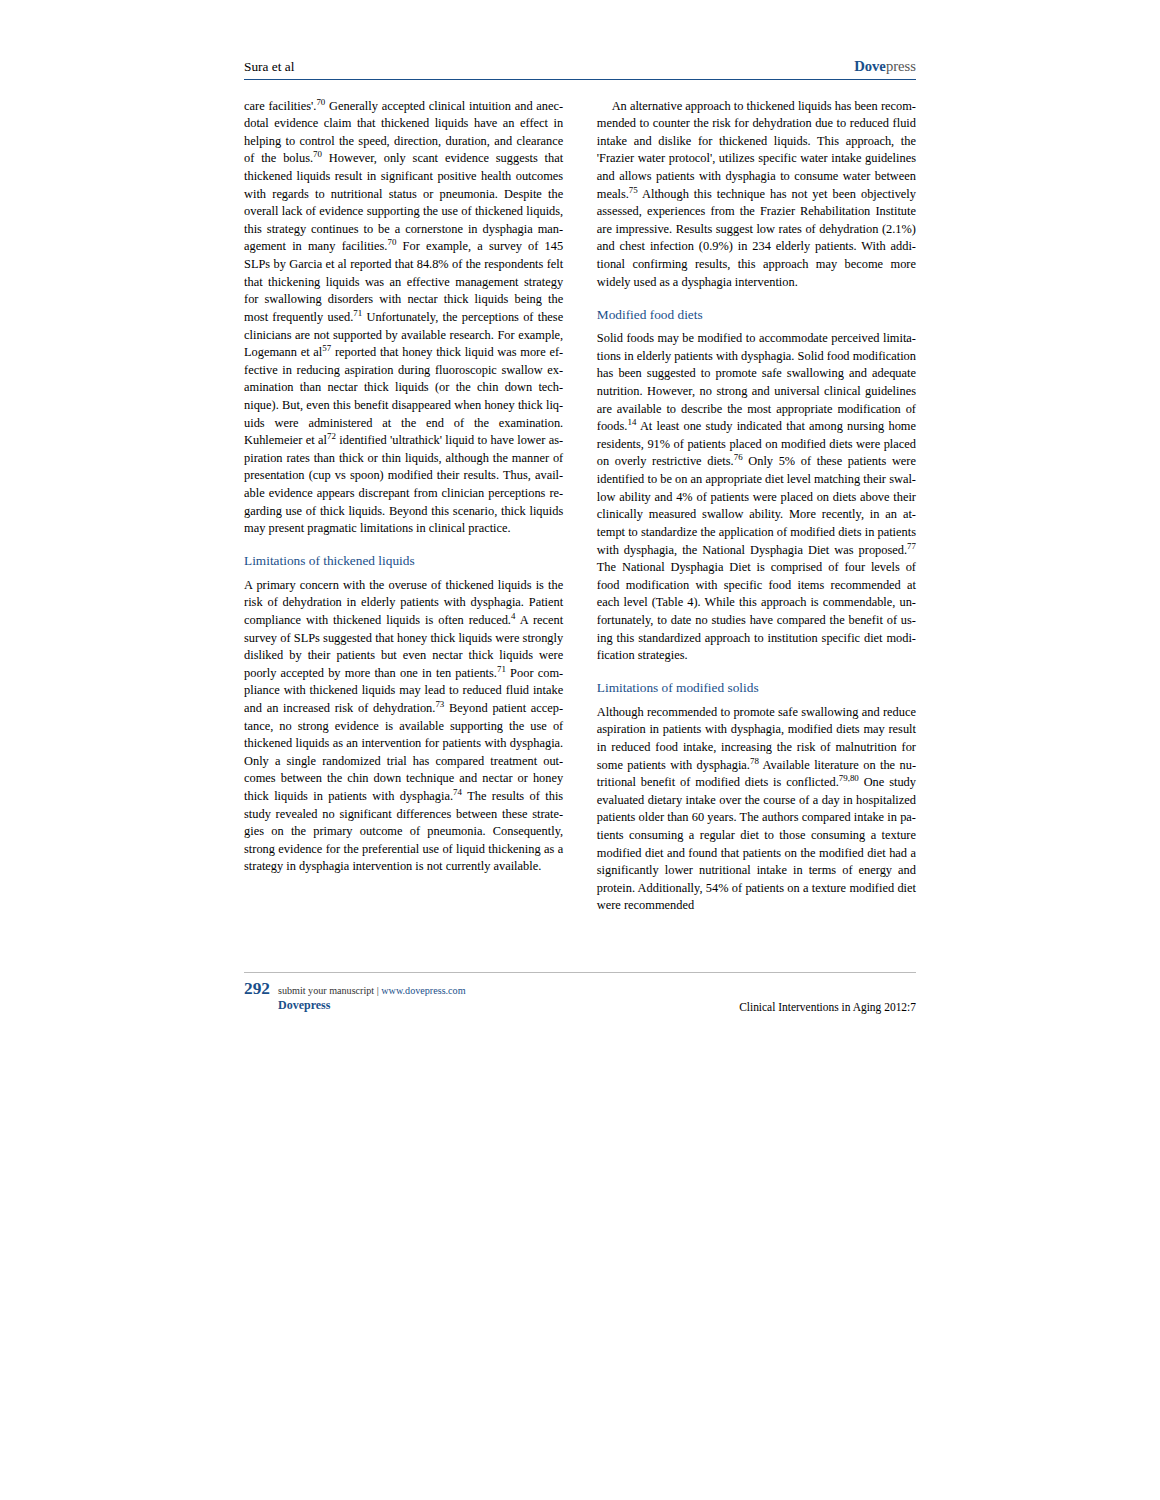Sura et al
Dove press
care facilities'.70 Generally accepted clinical intuition and anecdotal evidence claim that thickened liquids have an effect in helping to control the speed, direction, duration, and clearance of the bolus.70 However, only scant evidence suggests that thickened liquids result in significant positive health outcomes with regards to nutritional status or pneumonia. Despite the overall lack of evidence supporting the use of thickened liquids, this strategy continues to be a cornerstone in dysphagia management in many facilities.70 For example, a survey of 145 SLPs by Garcia et al reported that 84.8% of the respondents felt that thickening liquids was an effective management strategy for swallowing disorders with nectar thick liquids being the most frequently used.71 Unfortunately, the perceptions of these clinicians are not supported by available research. For example, Logemann et al57 reported that honey thick liquid was more effective in reducing aspiration during fluoroscopic swallow examination than nectar thick liquids (or the chin down technique). But, even this benefit disappeared when honey thick liquids were administered at the end of the examination. Kuhlemeier et al72 identified 'ultrathick' liquid to have lower aspiration rates than thick or thin liquids, although the manner of presentation (cup vs spoon) modified their results. Thus, available evidence appears discrepant from clinician perceptions regarding use of thick liquids. Beyond this scenario, thick liquids may present pragmatic limitations in clinical practice.
Limitations of thickened liquids
A primary concern with the overuse of thickened liquids is the risk of dehydration in elderly patients with dysphagia. Patient compliance with thickened liquids is often reduced.4 A recent survey of SLPs suggested that honey thick liquids were strongly disliked by their patients but even nectar thick liquids were poorly accepted by more than one in ten patients.71 Poor compliance with thickened liquids may lead to reduced fluid intake and an increased risk of dehydration.73 Beyond patient acceptance, no strong evidence is available supporting the use of thickened liquids as an intervention for patients with dysphagia. Only a single randomized trial has compared treatment outcomes between the chin down technique and nectar or honey thick liquids in patients with dysphagia.74 The results of this study revealed no significant differences between these strategies on the primary outcome of pneumonia. Consequently, strong evidence for the preferential use of liquid thickening as a strategy in dysphagia intervention is not currently available.
An alternative approach to thickened liquids has been recommended to counter the risk for dehydration due to reduced fluid intake and dislike for thickened liquids. This approach, the 'Frazier water protocol', utilizes specific water intake guidelines and allows patients with dysphagia to consume water between meals.75 Although this technique has not yet been objectively assessed, experiences from the Frazier Rehabilitation Institute are impressive. Results suggest low rates of dehydration (2.1%) and chest infection (0.9%) in 234 elderly patients. With additional confirming results, this approach may become more widely used as a dysphagia intervention.
Modified food diets
Solid foods may be modified to accommodate perceived limitations in elderly patients with dysphagia. Solid food modification has been suggested to promote safe swallowing and adequate nutrition. However, no strong and universal clinical guidelines are available to describe the most appropriate modification of foods.14 At least one study indicated that among nursing home residents, 91% of patients placed on modified diets were placed on overly restrictive diets.76 Only 5% of these patients were identified to be on an appropriate diet level matching their swallow ability and 4% of patients were placed on diets above their clinically measured swallow ability. More recently, in an attempt to standardize the application of modified diets in patients with dysphagia, the National Dysphagia Diet was proposed.77 The National Dysphagia Diet is comprised of four levels of food modification with specific food items recommended at each level (Table 4). While this approach is commendable, unfortunately, to date no studies have compared the benefit of using this standardized approach to institution specific diet modification strategies.
Limitations of modified solids
Although recommended to promote safe swallowing and reduce aspiration in patients with dysphagia, modified diets may result in reduced food intake, increasing the risk of malnutrition for some patients with dysphagia.78 Available literature on the nutritional benefit of modified diets is conflicted.79,80 One study evaluated dietary intake over the course of a day in hospitalized patients older than 60 years. The authors compared intake in patients consuming a regular diet to those consuming a texture modified diet and found that patients on the modified diet had a significantly lower nutritional intake in terms of energy and protein. Additionally, 54% of patients on a texture modified diet were recommended
292 submit your manuscript | www.dovepress.com Dovepress
Clinical Interventions in Aging 2012:7